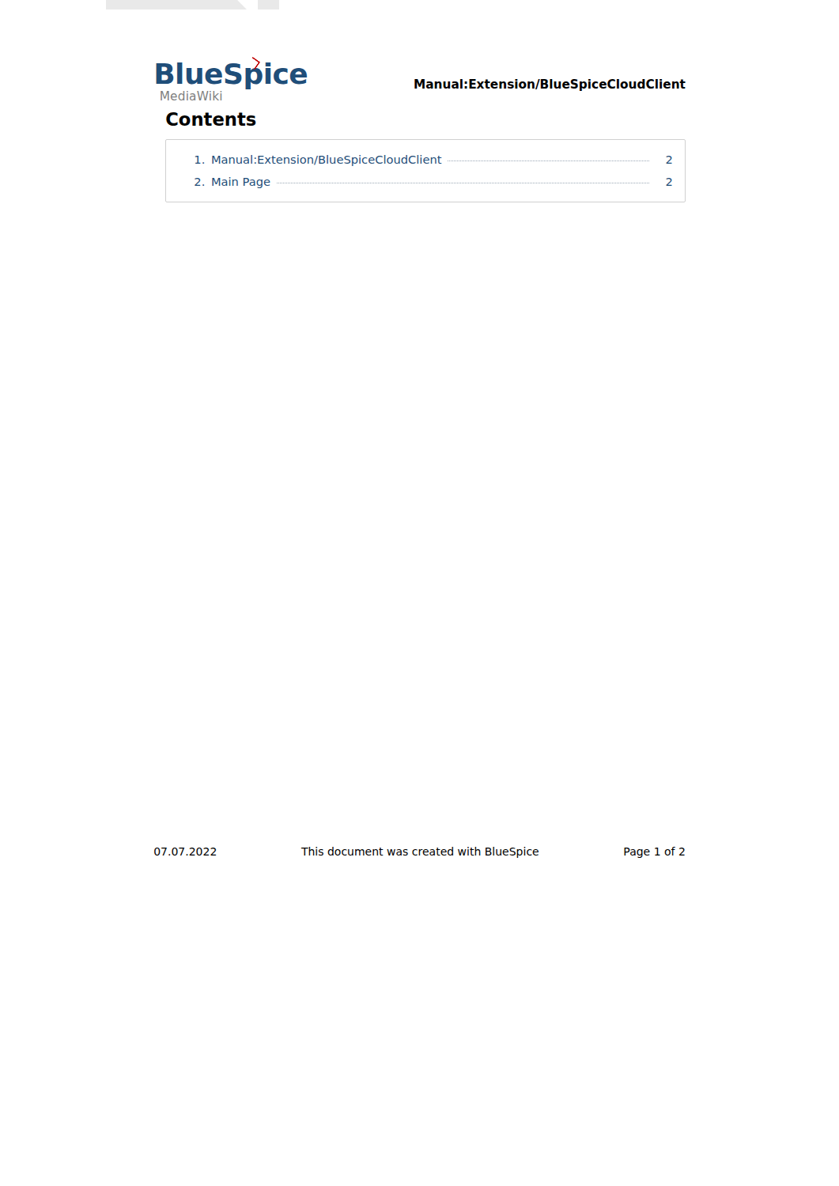Blue Spice
MediaWiki
Manual:Extension/BlueSpiceCloudClient
Contents
1 Manual:Extension/BlueSpiceCloudClient 2
2 Main Page 2
07.07.2022
This document was created with BlueSpice
Page 1 of 2